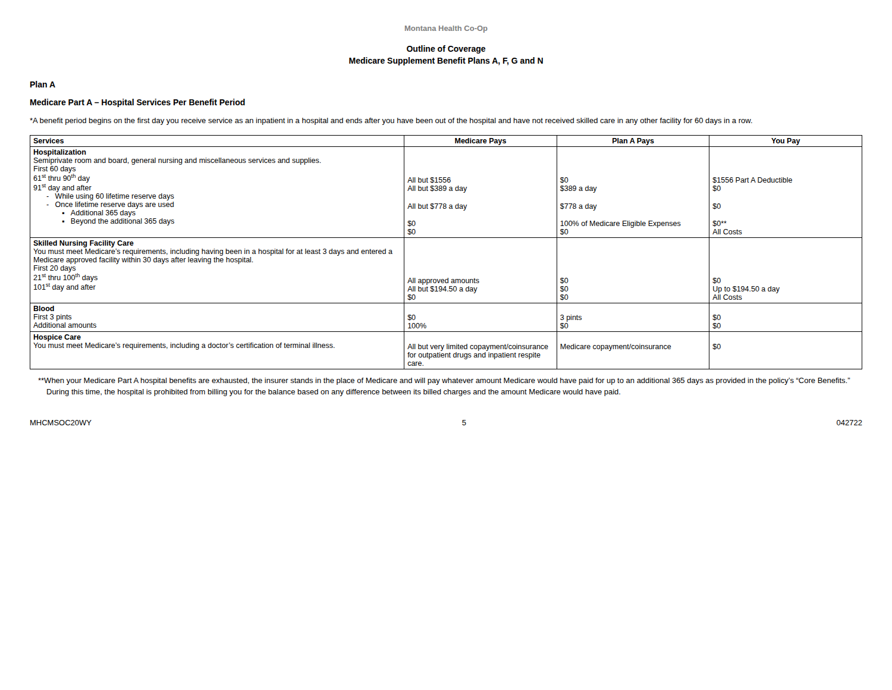Montana Health Co-Op
Outline of Coverage
Medicare Supplement Benefit Plans A, F, G and N
Plan A
Medicare Part A – Hospital Services Per Benefit Period
*A benefit period begins on the first day you receive service as an inpatient in a hospital and ends after you have been out of the hospital and have not received skilled care in any other facility for 60 days in a row.
| Services | Medicare Pays | Plan A Pays | You Pay |
| --- | --- | --- | --- |
| Hospitalization Semiprivate room and board, general nursing and miscellaneous services and supplies. First 60 days 61 st thru 90 th day 91 st day and after While using 60 lifetime reserve days Once lifetime reserve days are used Additional 365 days Beyond the additional 365 days | All but $1556 All but $389 a day All but $778 a day $0 $0 | $0 $389 a day $778 a day 100% of Medicare Eligible Expenses $0 | $1556 Part A Deductible $0 $0 $0** All Costs |
| Skilled Nursing Facility Care You must meet Medicare’s requirements, including having been in a hospital for at least 3 days and entered a Medicare approved facility within 30 days after leaving the hospital. First 20 days 21 st thru 100 th days 101 st day and after | All approved amounts All but $194.50 a day $0 | $0 $0 $0 | $0 Up to $194.50 a day All Costs |
| Blood First 3 pints Additional amounts | $0 100% | 3 pints $0 | $0 $0 |
| Hospice Care You must meet Medicare’s requirements, including a doctor’s certification of terminal illness. | All but very limited copayment/coinsurance for outpatient drugs and inpatient respite care. | Medicare copayment/coinsurance | $0 |
**When your Medicare Part A hospital benefits are exhausted, the insurer stands in the place of Medicare and will pay whatever amount Medicare would have paid for up to an additional 365 days as provided in the policy’s “Core Benefits.” During this time, the hospital is prohibited from billing you for the balance based on any difference between its billed charges and the amount Medicare would have paid.
MHCMSOC20WY
5
042722